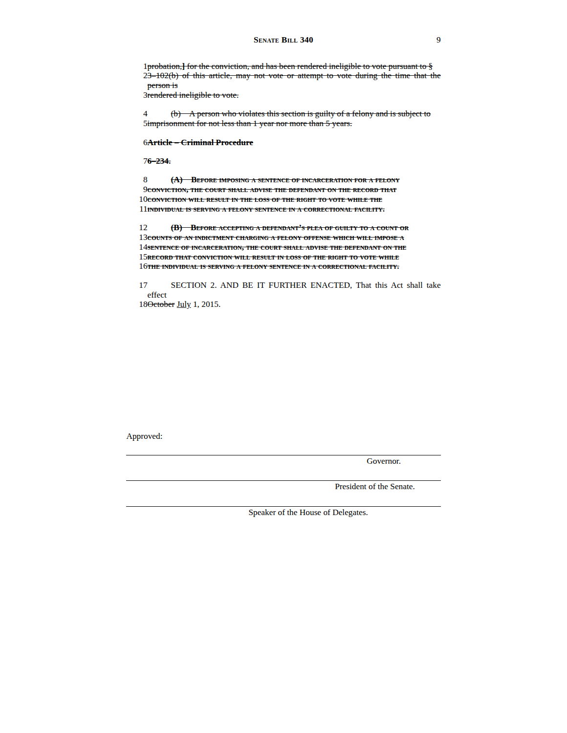Senate Bill 340 9
| 1 | probation, ] for the conviction, and has been rendered ineligible to vote pursuant to § |
| 2 | 3–102(b) of this article, may not vote or attempt to vote during the time that the person is |
| 3 | rendered ineligible to vote. |
| 4 | (b) A person who violates this section is guilty of a felony and is subject to |
| 5 | imprisonment for not less than 1 year nor more than 5 years. |
| 6 | Article – Criminal Procedure |
| 7 | 6–234. |
| 8 | (A) Before imposing a sentence of incarceration for a felony |
| 9 | conviction, the court shall advise the defendant on the record that |
| 10 | conviction will result in the loss of the right to vote while the |
| 11 | individual is serving a felony sentence in a correctional facility. |
| 12 | (B) Before accepting a defendant’s plea of guilty to a count or |
| 13 | counts of an indictment charging a felony offense which will impose a |
| 14 | sentence of incarceration, the court shall advise the defendant on the |
| 15 | record that conviction will result in loss of the right to vote while |
| 16 | the individual is serving a felony sentence in a correctional facility. |
| 17 | SECTION 2. AND BE IT FURTHER ENACTED, That this Act shall take effect |
| 18 | October July 1, 2015. |
Approved:
Governor.
President of the Senate.
Speaker of the House of Delegates.